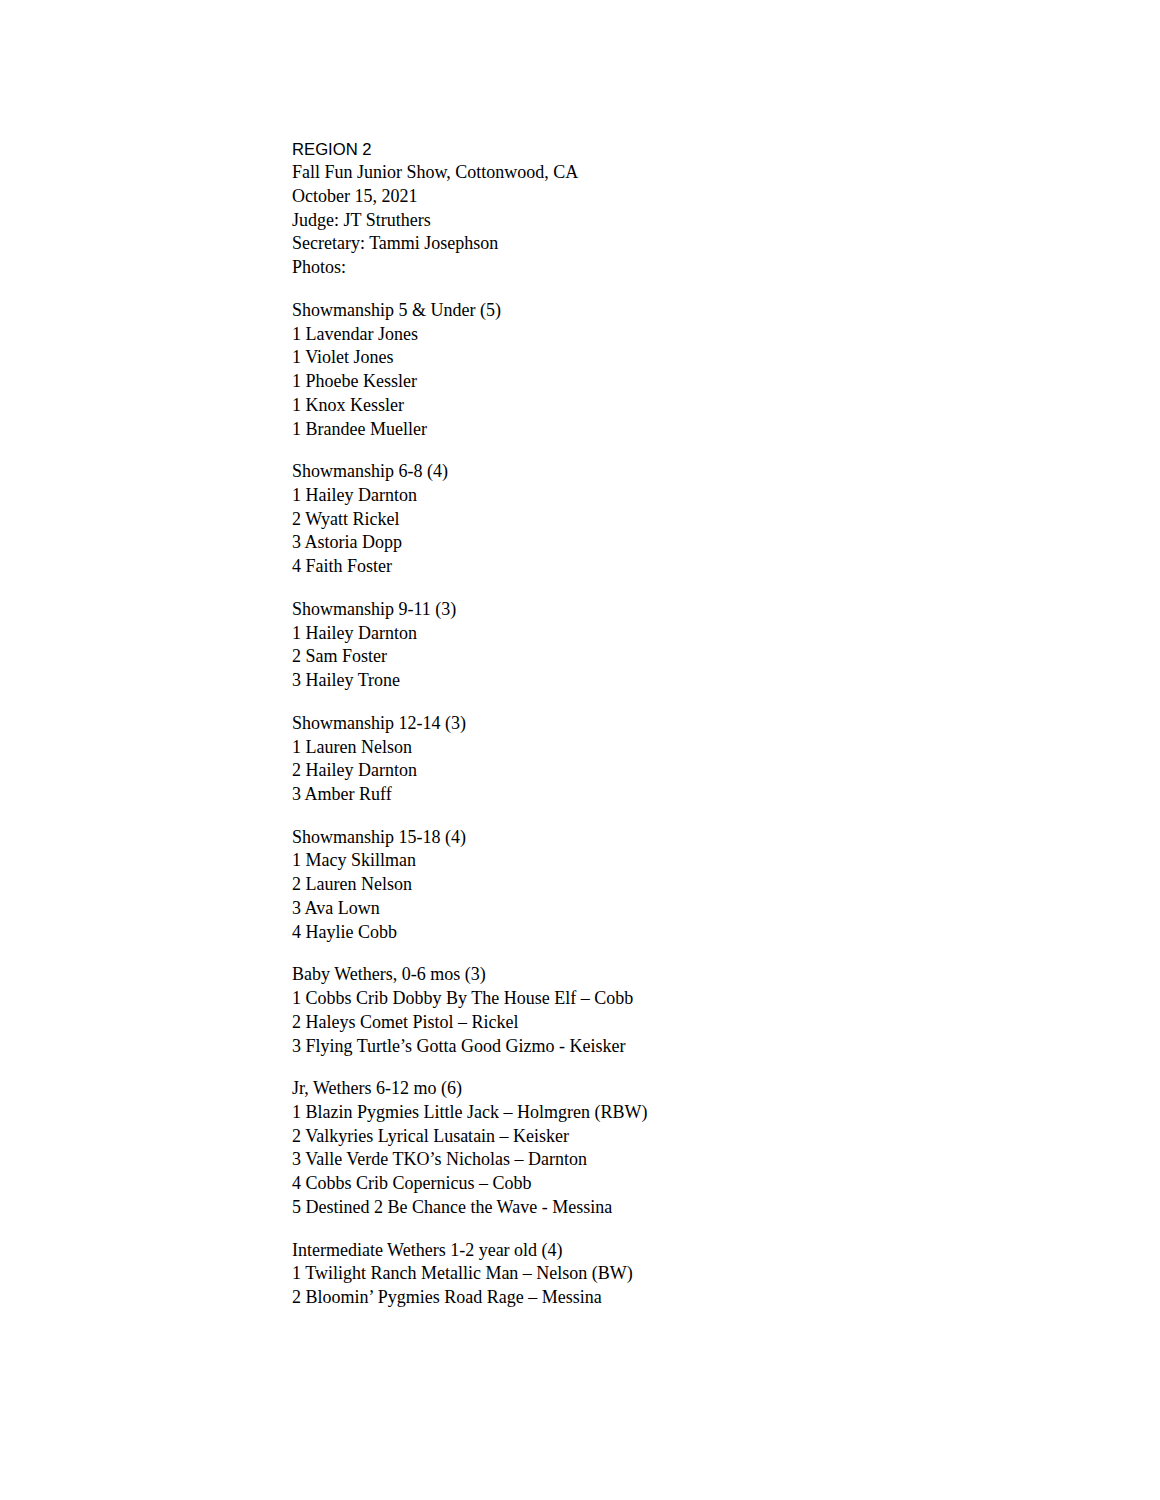REGION 2
Fall Fun Junior Show, Cottonwood, CA
October 15, 2021
Judge: JT Struthers
Secretary: Tammi Josephson
Photos:
Showmanship 5 & Under (5)
1 Lavendar Jones
1 Violet Jones
1 Phoebe Kessler
1 Knox Kessler
1 Brandee Mueller
Showmanship 6-8 (4)
1 Hailey Darnton
2 Wyatt Rickel
3 Astoria Dopp
4 Faith Foster
Showmanship 9-11 (3)
1 Hailey Darnton
2 Sam Foster
3 Hailey Trone
Showmanship 12-14 (3)
1 Lauren Nelson
2 Hailey Darnton
3 Amber Ruff
Showmanship 15-18 (4)
1 Macy Skillman
2 Lauren Nelson
3 Ava Lown
4 Haylie Cobb
Baby Wethers, 0-6 mos (3)
1 Cobbs Crib Dobby By The House Elf – Cobb
2 Haleys Comet Pistol – Rickel
3 Flying Turtle’s Gotta Good Gizmo - Keisker
Jr, Wethers 6-12 mo (6)
1 Blazin Pygmies Little Jack – Holmgren (RBW)
2 Valkyries Lyrical Lusatain – Keisker
3 Valle Verde TKO’s Nicholas – Darnton
4 Cobbs Crib Copernicus – Cobb
5 Destined 2 Be Chance the Wave - Messina
Intermediate Wethers 1-2 year old (4)
1 Twilight Ranch Metallic Man – Nelson (BW)
2 Bloomin’ Pygmies Road Rage – Messina